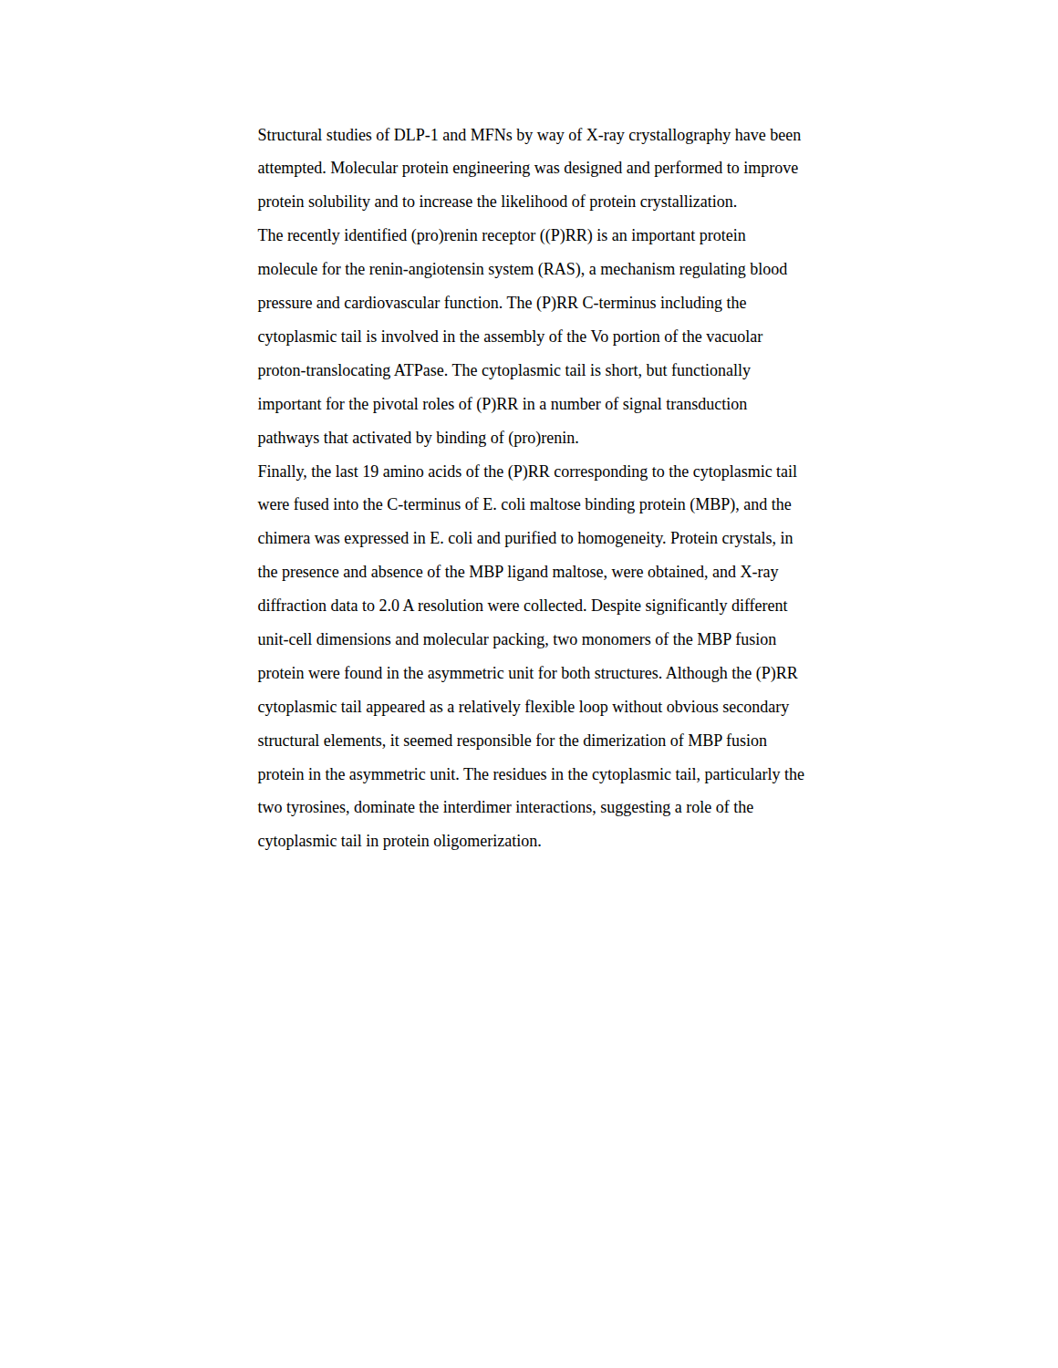Structural studies of DLP-1 and MFNs by way of X-ray crystallography have been attempted. Molecular protein engineering was designed and performed to improve protein solubility and to increase the likelihood of protein crystallization.
The recently identified (pro)renin receptor ((P)RR) is an important protein molecule for the renin-angiotensin system (RAS), a mechanism regulating blood pressure and cardiovascular function. The (P)RR C-terminus including the cytoplasmic tail is involved in the assembly of the Vo portion of the vacuolar proton-translocating ATPase. The cytoplasmic tail is short, but functionally important for the pivotal roles of (P)RR in a number of signal transduction pathways that activated by binding of (pro)renin.
Finally, the last 19 amino acids of the (P)RR corresponding to the cytoplasmic tail were fused into the C-terminus of E. coli maltose binding protein (MBP), and the chimera was expressed in E. coli and purified to homogeneity. Protein crystals, in the presence and absence of the MBP ligand maltose, were obtained, and X-ray diffraction data to 2.0 A resolution were collected. Despite significantly different unit-cell dimensions and molecular packing, two monomers of the MBP fusion protein were found in the asymmetric unit for both structures. Although the (P)RR cytoplasmic tail appeared as a relatively flexible loop without obvious secondary structural elements, it seemed responsible for the dimerization of MBP fusion protein in the asymmetric unit. The residues in the cytoplasmic tail, particularly the two tyrosines, dominate the interdimer interactions, suggesting a role of the cytoplasmic tail in protein oligomerization.